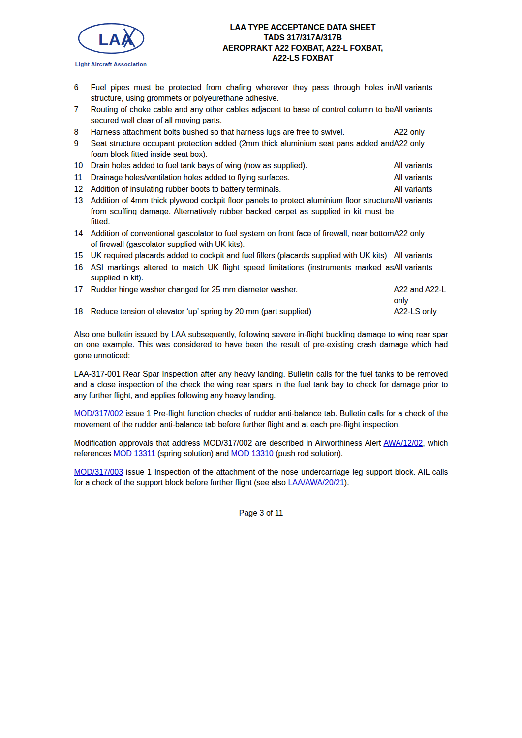LAA
Light Aircraft Association
LAA TYPE ACCEPTANCE DATA SHEET
TADS 317/317A/317B
AEROPRAKT A22 FOXBAT, A22-L FOXBAT,
A22-LS FOXBAT
| 6 | Fuel pipes must be protected from chafing wherever they pass through holes in structure, using grommets or polyeurethane adhesive. | All variants |
| 7 | Routing of choke cable and any other cables adjacent to base of control column to be secured well clear of all moving parts. | All variants |
| 8 | Harness attachment bolts bushed so that harness lugs are free to swivel. | A22 only |
| 9 | Seat structure occupant protection added (2mm thick aluminium seat pans added and foam block fitted inside seat box). | A22 only |
| 10 | Drain holes added to fuel tank bays of wing (now as supplied). | All variants |
| 11 | Drainage holes/ventilation holes added to flying surfaces. | All variants |
| 12 | Addition of insulating rubber boots to battery terminals. | All variants |
| 13 | Addition of 4mm thick plywood cockpit floor panels to protect aluminium floor structure from scuffing damage. Alternatively rubber backed carpet as supplied in kit must be fitted. | All variants |
| 14 | Addition of conventional gascolator to fuel system on front face of firewall, near bottom of firewall (gascolator supplied with UK kits). | A22 only |
| 15 | UK required placards added to cockpit and fuel fillers (placards supplied with UK kits) | All variants |
| 16 | ASI markings altered to match UK flight speed limitations (instruments marked as supplied in kit). | All variants |
| 17 | Rudder hinge washer changed for 25 mm diameter washer. | A22 and A22-L only |
| 18 | Reduce tension of elevator ‘up’ spring by 20 mm (part supplied) | A22-LS only |
Also one bulletin issued by LAA subsequently, following severe in-flight buckling damage to wing rear spar on one example. This was considered to have been the result of pre-existing crash damage which had gone unnoticed:
LAA-317-001 Rear Spar Inspection after any heavy landing. Bulletin calls for the fuel tanks to be removed and a close inspection of the check the wing rear spars in the fuel tank bay to check for damage prior to any further flight, and applies following any heavy landing.
MOD/317/002 issue 1 Pre-flight function checks of rudder anti-balance tab. Bulletin calls for a check of the movement of the rudder anti-balance tab before further flight and at each pre-flight inspection.
Modification approvals that address MOD/317/002 are described in Airworthiness Alert AWA/12/02, which references MOD 13311 (spring solution) and MOD 13310 (push rod solution).
MOD/317/003 issue 1 Inspection of the attachment of the nose undercarriage leg support block. AIL calls for a check of the support block before further flight (see also LAA/AWA/20/21).
Page 3 of 11